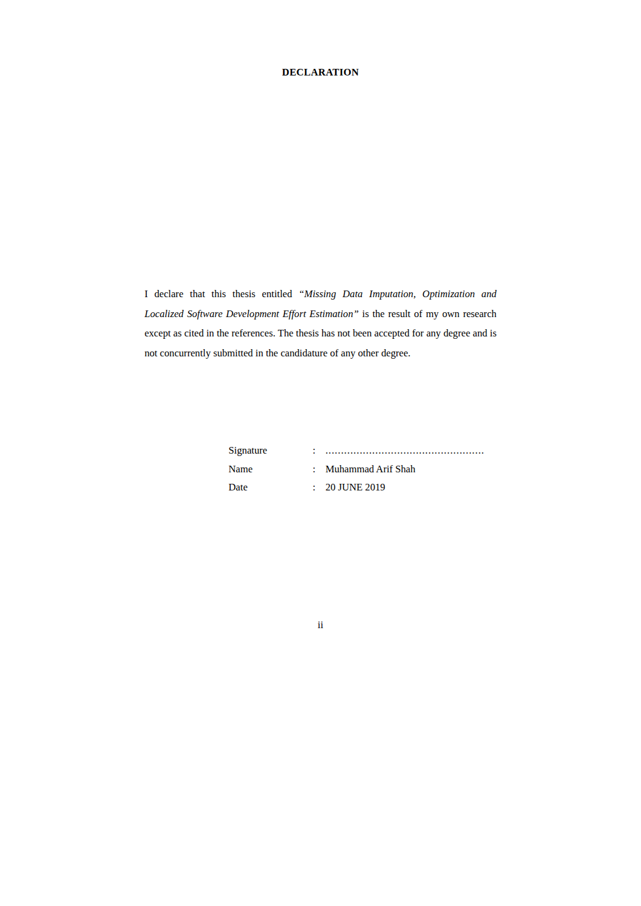Declaration
I declare that this thesis entitled “Missing Data Imputation, Optimization and Localized Software Development Effort Estimation” is the result of my own research except as cited in the references. The thesis has not been accepted for any degree and is not concurrently submitted in the candidature of any other degree.
Signature : ...................................................
Name : Muhammad Arif Shah
Date : 20 JUNE 2019
ii